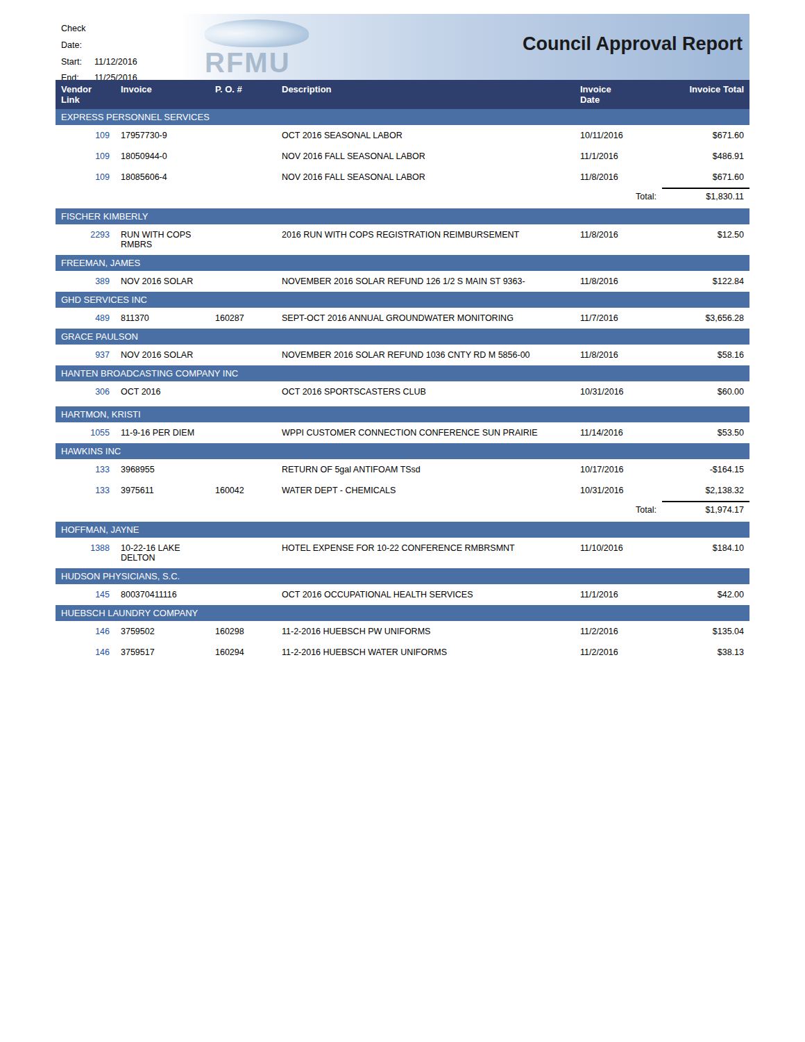Check Date:
Start: 11/12/2016
End: 11/25/2016
RFMU
Council Approval Report
| Vendor Link | Invoice | P. O. # | Description | Invoice Date | Invoice Total |
| --- | --- | --- | --- | --- | --- |
| EXPRESS PERSONNEL SERVICES |
| 109 | 17957730-9 | | OCT 2016 SEASONAL LABOR | 10/11/2016 | $671.60 |
| 109 | 18050944-0 | | NOV 2016 FALL SEASONAL LABOR | 11/1/2016 | $486.91 |
| 109 | 18085606-4 | | NOV 2016 FALL SEASONAL LABOR | 11/8/2016 | $671.60 |
| | Total: | $1,830.11 |
| FISCHER KIMBERLY |
| 2293 | RUN WITH COPS RMBRS | | 2016 RUN WITH COPS REGISTRATION REIMBURSEMENT | 11/8/2016 | $12.50 |
| FREEMAN, JAMES |
| 389 | NOV 2016 SOLAR | | NOVEMBER 2016 SOLAR REFUND 126 1/2 S MAIN ST 9363- | 11/8/2016 | $122.84 |
| GHD SERVICES INC |
| 489 | 811370 | 160287 | SEPT-OCT 2016 ANNUAL GROUNDWATER MONITORING | 11/7/2016 | $3,656.28 |
| GRACE PAULSON |
| 937 | NOV 2016 SOLAR | | NOVEMBER 2016 SOLAR REFUND 1036 CNTY RD M 5856-00 | 11/8/2016 | $58.16 |
| HANTEN BROADCASTING COMPANY INC |
| 306 | OCT 2016 | | OCT 2016 SPORTSCASTERS CLUB | 10/31/2016 | $60.00 |
| HARTMON, KRISTI |
| 1055 | 11-9-16 PER DIEM | | WPPI CUSTOMER CONNECTION CONFERENCE SUN PRAIRIE | 11/14/2016 | $53.50 |
| HAWKINS INC |
| 133 | 3968955 | | RETURN OF 5gal ANTIFOAM TSsd | 10/17/2016 | -$164.15 |
| 133 | 3975611 | 160042 | WATER DEPT - CHEMICALS | 10/31/2016 | $2,138.32 |
| | Total: | $1,974.17 |
| HOFFMAN, JAYNE |
| 1388 | 10-22-16 LAKE DELTON | | HOTEL EXPENSE FOR 10-22 CONFERENCE RMBRSMNT | 11/10/2016 | $184.10 |
| HUDSON PHYSICIANS, S.C. |
| 145 | 800370411116 | | OCT 2016 OCCUPATIONAL HEALTH SERVICES | 11/1/2016 | $42.00 |
| HUEBSCH LAUNDRY COMPANY |
| 146 | 3759502 | 160298 | 11-2-2016 HUEBSCH PW UNIFORMS | 11/2/2016 | $135.04 |
| 146 | 3759517 | 160294 | 11-2-2016 HUEBSCH WATER UNIFORMS | 11/2/2016 | $38.13 |